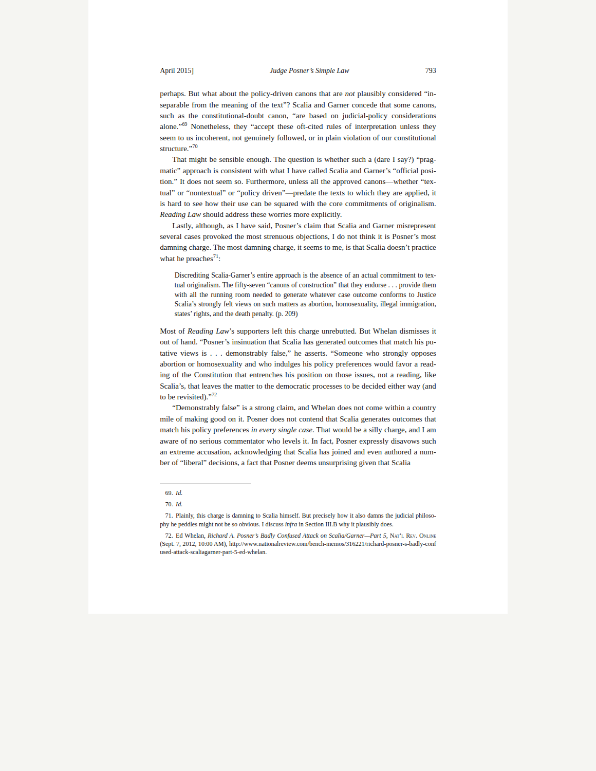April 2015] Judge Posner’s Simple Law 793
perhaps. But what about the policy-driven canons that are not plausibly considered “inseparable from the meaning of the text”? Scalia and Garner concede that some canons, such as the constitutional-doubt canon, “are based on judicial-policy considerations alone.”69 Nonetheless, they “accept these oft-cited rules of interpretation unless they seem to us incoherent, not genuinely followed, or in plain violation of our constitutional structure.”70
That might be sensible enough. The question is whether such a (dare I say?) “pragmatic” approach is consistent with what I have called Scalia and Garner’s “official position.” It does not seem so. Furthermore, unless all the approved canons—whether “textual” or “nontextual” or “policy driven”—predate the texts to which they are applied, it is hard to see how their use can be squared with the core commitments of originalism. Reading Law should address these worries more explicitly.
Lastly, although, as I have said, Posner’s claim that Scalia and Garner misrepresent several cases provoked the most strenuous objections, I do not think it is Posner’s most damning charge. The most damning charge, it seems to me, is that Scalia doesn’t practice what he preaches71:
Discrediting Scalia-Garner’s entire approach is the absence of an actual commitment to textual originalism. The fifty-seven “canons of construction” that they endorse . . . provide them with all the running room needed to generate whatever case outcome conforms to Justice Scalia’s strongly felt views on such matters as abortion, homosexuality, illegal immigration, states’ rights, and the death penalty. (p. 209)
Most of Reading Law’s supporters left this charge unrebutted. But Whelan dismisses it out of hand. “Posner’s insinuation that Scalia has generated outcomes that match his putative views is . . . demonstrably false,” he asserts. “Someone who strongly opposes abortion or homosexuality and who indulges his policy preferences would favor a reading of the Constitution that entrenches his position on those issues, not a reading, like Scalia’s, that leaves the matter to the democratic processes to be decided either way (and to be revisited).”72
“Demonstrably false” is a strong claim, and Whelan does not come within a country mile of making good on it. Posner does not contend that Scalia generates outcomes that match his policy preferences in every single case. That would be a silly charge, and I am aware of no serious commentator who levels it. In fact, Posner expressly disavows such an extreme accusation, acknowledging that Scalia has joined and even authored a number of “liberal” decisions, a fact that Posner deems unsurprising given that Scalia
69. Id.
70. Id.
71. Plainly, this charge is damning to Scalia himself. But precisely how it also damns the judicial philosophy he peddles might not be so obvious. I discuss infra in Section III.B why it plausibly does.
72. Ed Whelan, Richard A. Posner’s Badly Confused Attack on Scalia/Garner—Part 5, Nat’l Rev. Online (Sept. 7, 2012, 10:00 AM), http://www.nationalreview.com/bench-memos/316221/richard-posner-s-badly-confused-attack-scaliagarner-part-5-ed-whelan.